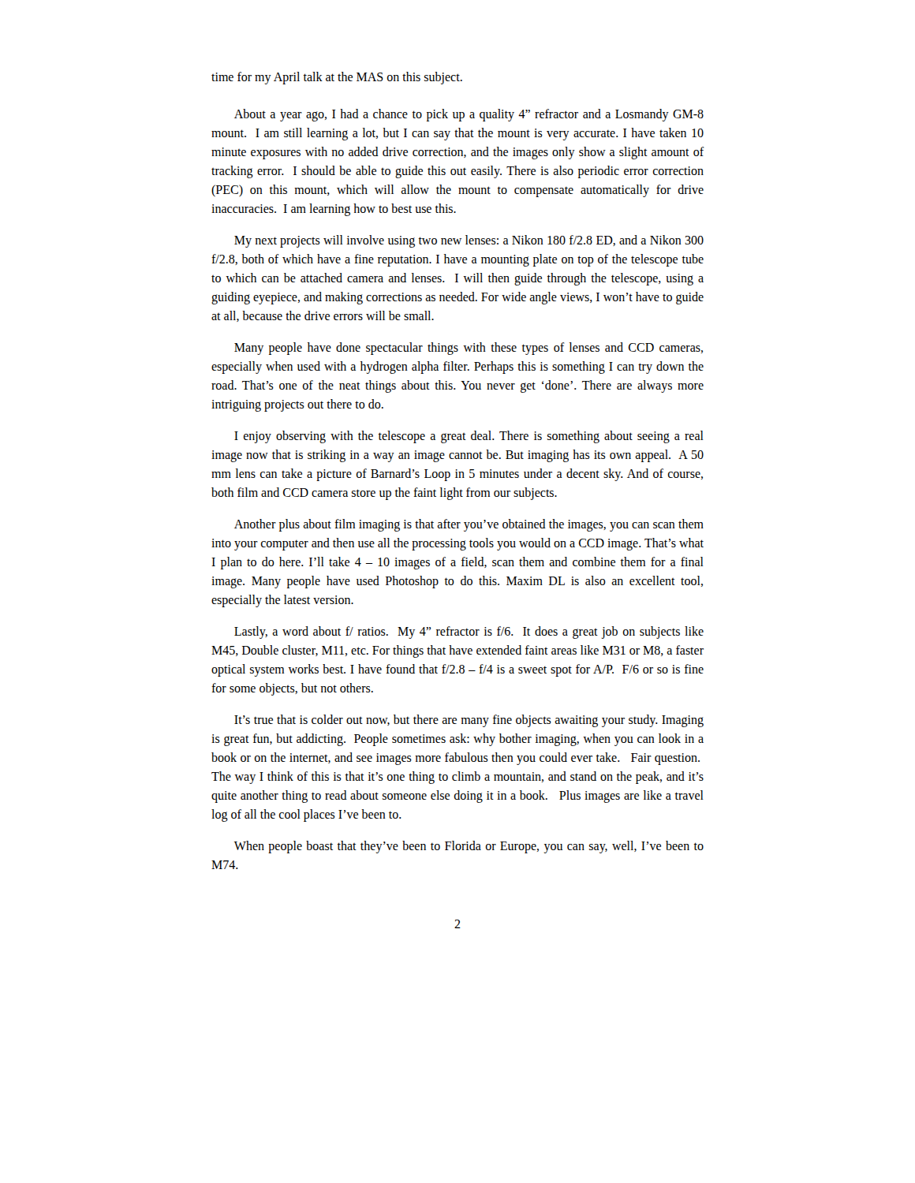time for my April talk at the MAS on this subject.
About a year ago, I had a chance to pick up a quality 4” refractor and a Losmandy GM-8 mount. I am still learning a lot, but I can say that the mount is very accurate. I have taken 10 minute exposures with no added drive correction, and the images only show a slight amount of tracking error. I should be able to guide this out easily. There is also periodic error correction (PEC) on this mount, which will allow the mount to compensate automatically for drive inaccuracies. I am learning how to best use this.
My next projects will involve using two new lenses: a Nikon 180 f/2.8 ED, and a Nikon 300 f/2.8, both of which have a fine reputation. I have a mounting plate on top of the telescope tube to which can be attached camera and lenses. I will then guide through the telescope, using a guiding eyepiece, and making corrections as needed. For wide angle views, I won’t have to guide at all, because the drive errors will be small.
Many people have done spectacular things with these types of lenses and CCD cameras, especially when used with a hydrogen alpha filter. Perhaps this is something I can try down the road. That’s one of the neat things about this. You never get ‘done’. There are always more intriguing projects out there to do.
I enjoy observing with the telescope a great deal. There is something about seeing a real image now that is striking in a way an image cannot be. But imaging has its own appeal. A 50 mm lens can take a picture of Barnard’s Loop in 5 minutes under a decent sky. And of course, both film and CCD camera store up the faint light from our subjects.
Another plus about film imaging is that after you’ve obtained the images, you can scan them into your computer and then use all the processing tools you would on a CCD image. That’s what I plan to do here. I’ll take 4 – 10 images of a field, scan them and combine them for a final image. Many people have used Photoshop to do this. Maxim DL is also an excellent tool, especially the latest version.
Lastly, a word about f/ ratios. My 4” refractor is f/6. It does a great job on subjects like M45, Double cluster, M11, etc. For things that have extended faint areas like M31 or M8, a faster optical system works best. I have found that f/2.8 – f/4 is a sweet spot for A/P. F/6 or so is fine for some objects, but not others.
It’s true that is colder out now, but there are many fine objects awaiting your study. Imaging is great fun, but addicting. People sometimes ask: why bother imaging, when you can look in a book or on the internet, and see images more fabulous then you could ever take. Fair question. The way I think of this is that it’s one thing to climb a mountain, and stand on the peak, and it’s quite another thing to read about someone else doing it in a book. Plus images are like a travel log of all the cool places I’ve been to.
When people boast that they’ve been to Florida or Europe, you can say, well, I’ve been to M74.
2